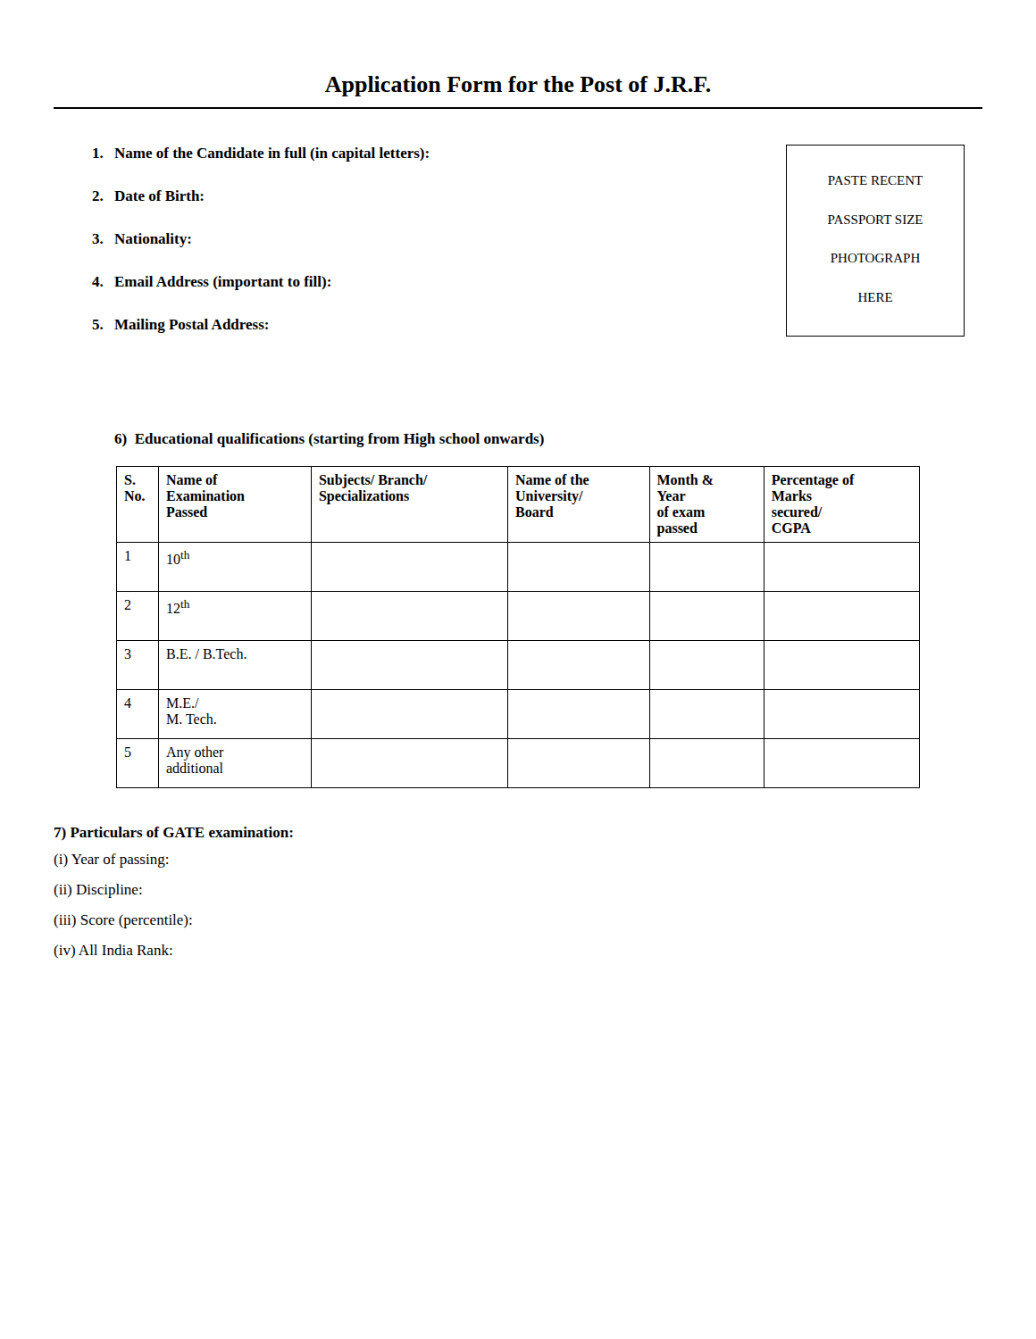Application Form for the Post of J.R.F.
PASTE RECENT
PASSPORT SIZE
PHOTOGRAPH
HERE
Name of the Candidate in full (in capital letters):
Date of Birth:
Nationality:
Email Address (important to fill):
Mailing Postal Address:
6) Educational qualifications (starting from High school onwards)
| S. No. | Name of Examination Passed | Subjects/ Branch/ Specializations | Name of the University/ Board | Month & Year of exam passed | Percentage of Marks secured/ CGPA |
| --- | --- | --- | --- | --- | --- |
| 1 | 10 th | | | | |
| 2 | 12 th | | | | |
| 3 | B.E. / B.Tech. | | | | |
| 4 | M.E./ M. Tech. | | | | |
| 5 | Any other additional | | | | |
7) Particulars of GATE examination:
(i) Year of passing:
(ii) Discipline:
(iii) Score (percentile):
(iv) All India Rank: